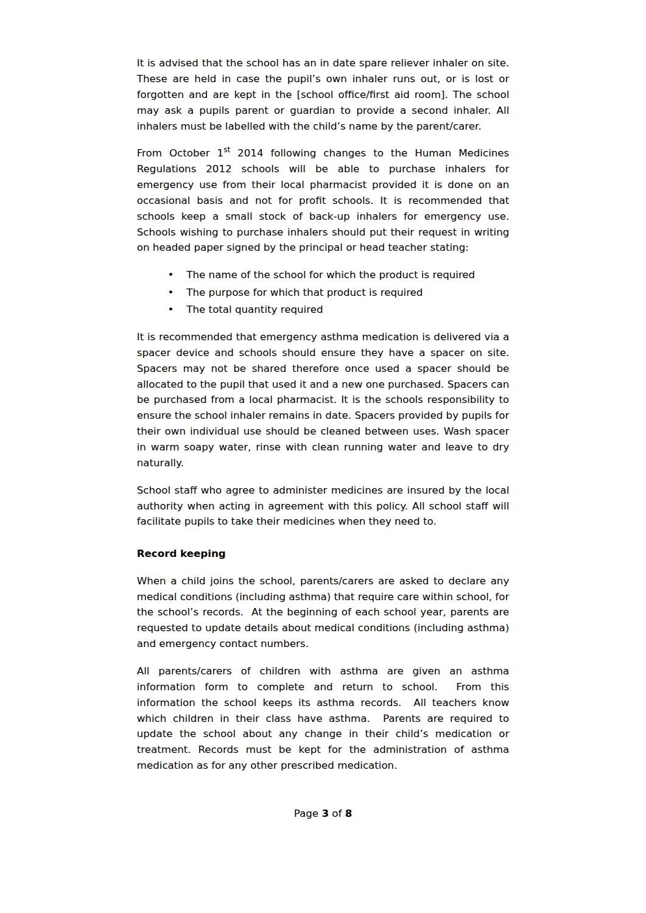It is advised that the school has an in date spare reliever inhaler on site. These are held in case the pupil’s own inhaler runs out, or is lost or forgotten and are kept in the [school office/first aid room]. The school may ask a pupils parent or guardian to provide a second inhaler. All inhalers must be labelled with the child’s name by the parent/carer.
From October 1st 2014 following changes to the Human Medicines Regulations 2012 schools will be able to purchase inhalers for emergency use from their local pharmacist provided it is done on an occasional basis and not for profit schools. It is recommended that schools keep a small stock of back-up inhalers for emergency use. Schools wishing to purchase inhalers should put their request in writing on headed paper signed by the principal or head teacher stating:
The name of the school for which the product is required
The purpose for which that product is required
The total quantity required
It is recommended that emergency asthma medication is delivered via a spacer device and schools should ensure they have a spacer on site. Spacers may not be shared therefore once used a spacer should be allocated to the pupil that used it and a new one purchased. Spacers can be purchased from a local pharmacist. It is the schools responsibility to ensure the school inhaler remains in date. Spacers provided by pupils for their own individual use should be cleaned between uses. Wash spacer in warm soapy water, rinse with clean running water and leave to dry naturally.
School staff who agree to administer medicines are insured by the local authority when acting in agreement with this policy. All school staff will facilitate pupils to take their medicines when they need to.
Record keeping
When a child joins the school, parents/carers are asked to declare any medical conditions (including asthma) that require care within school, for the school’s records. At the beginning of each school year, parents are requested to update details about medical conditions (including asthma) and emergency contact numbers.
All parents/carers of children with asthma are given an asthma information form to complete and return to school. From this information the school keeps its asthma records. All teachers know which children in their class have asthma. Parents are required to update the school about any change in their child’s medication or treatment. Records must be kept for the administration of asthma medication as for any other prescribed medication.
Page 3 of 8